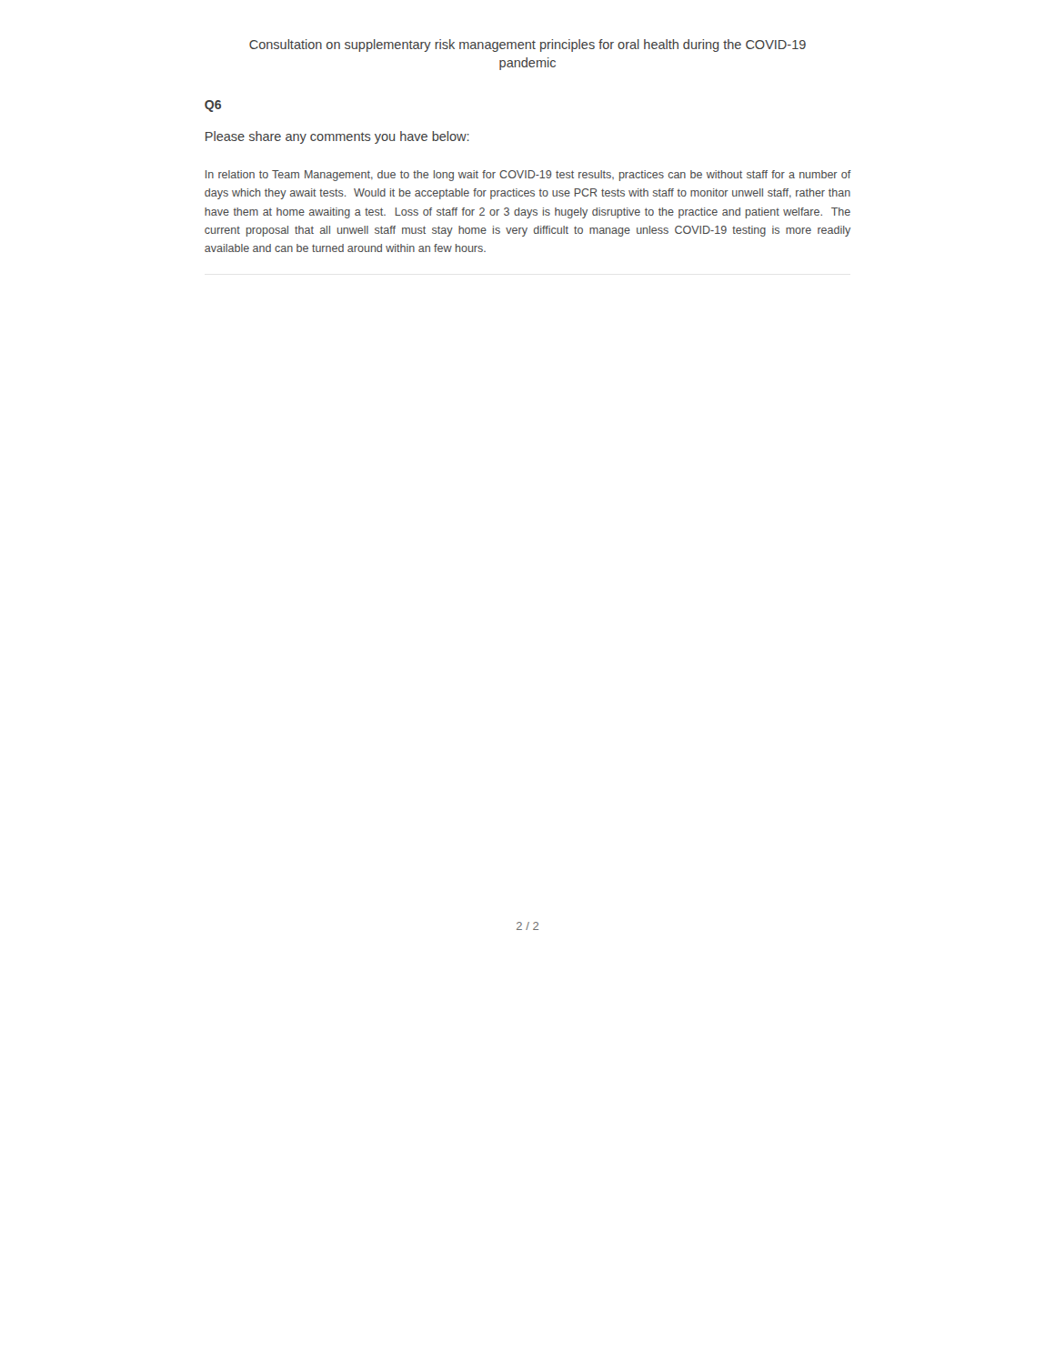Consultation on supplementary risk management principles for oral health during the COVID-19
pandemic
Q6
Please share any comments you have below:
In relation to Team Management, due to the long wait for COVID-19 test results, practices can be without staff for a number of days which they await tests. Would it be acceptable for practices to use PCR tests with staff to monitor unwell staff, rather than have them at home awaiting a test. Loss of staff for 2 or 3 days is hugely disruptive to the practice and patient welfare. The current proposal that all unwell staff must stay home is very difficult to manage unless COVID-19 testing is more readily available and can be turned around within an few hours.
2 / 2